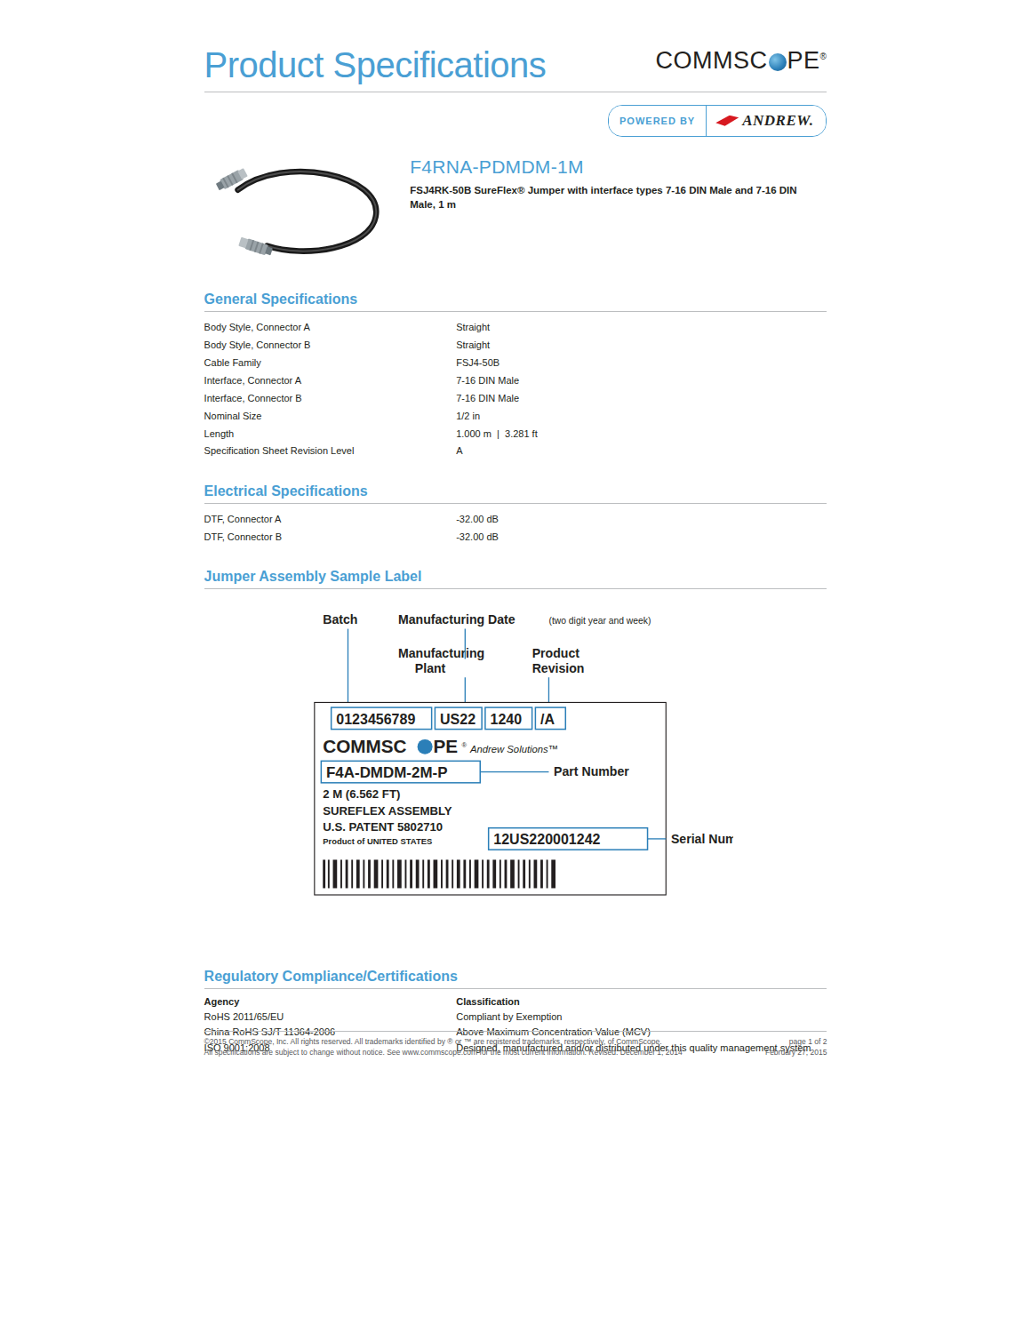Product Specifications
COMMSC PE®
POWERED BY
ANDREW.
F4RNA-PDMDM-1M
FSJ4RK-50B SureFlex® Jumper with interface types 7-16 DIN Male and 7-16 DIN Male, 1 m
General Specifications
| Body Style, Connector A | Straight |
| Body Style, Connector B | Straight |
| Cable Family | FSJ4-50B |
| Interface, Connector A | 7-16 DIN Male |
| Interface, Connector B | 7-16 DIN Male |
| Nominal Size | 1/2 in |
| Length | 1.000 m / 3.281 ft |
| Specification Sheet Revision Level | A |
Electrical Specifications
| DTF, Connector A | -32.00 dB |
| DTF, Connector B | -32.00 dB |
Jumper Assembly Sample Label
Batch Manufacturing Date (two digit year and week) Manufacturing Plant Product Revision 0123456789 US22 1240 /A COMMSC PE ® Andrew Solutions™ F4A-DMDM-2M-P 2 M (6.562 FT) SUREFLEX ASSEMBLY U.S. PATENT 5802710 Product of UNITED STATES 12US220001242 Part Number Serial Number
Regulatory Compliance/Certifications
| Agency | Classification |
| --- | --- |
| RoHS 2011/65/EU | Compliant by Exemption |
| China RoHS SJ/T 11364-2006 | Above Maximum Concentration Value (MCV) |
| ISO 9001:2008 | Designed, manufactured and/or distributed under this quality management system |
©2015 CommScope, Inc. All rights reserved. All trademarks identified by ® or ™ are registered trademarks, respectively, of CommScope.
All specifications are subject to change without notice. See www.commscope.com for the most current information. Revised: December 1, 2014
page 1 of 2
February 27, 2015